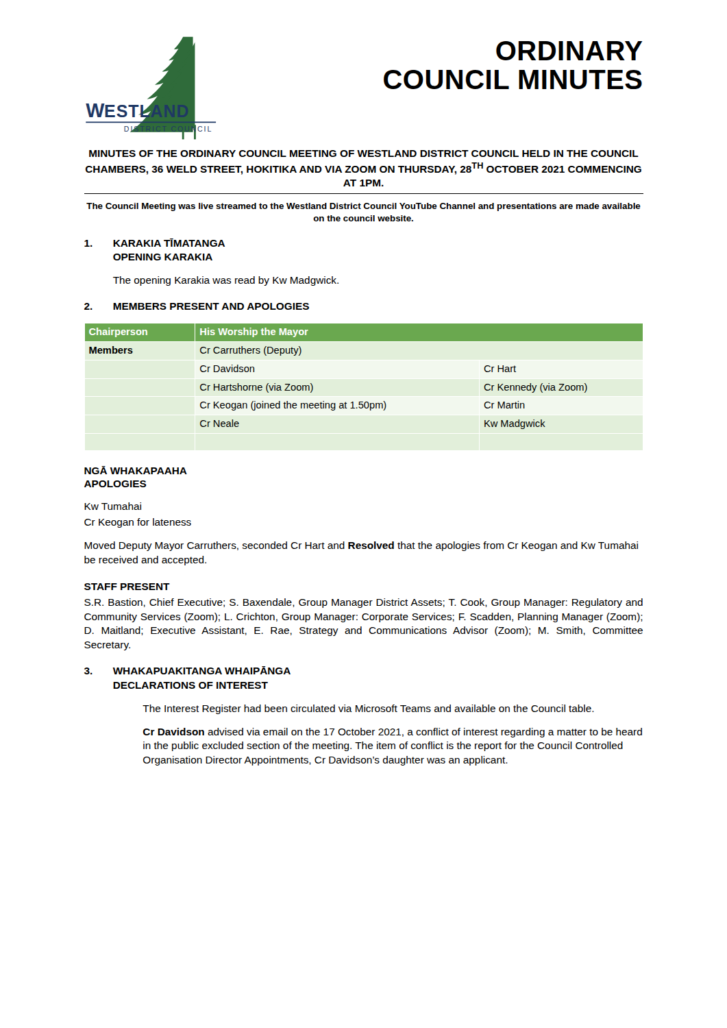W ESTLAND DISTRICT COUNCIL
ORDINARY
COUNCIL MINUTES
MINUTES OF THE ORDINARY COUNCIL MEETING OF WESTLAND DISTRICT COUNCIL HELD IN THE COUNCIL CHAMBERS, 36 WELD STREET, HOKITIKA AND VIA ZOOM ON THURSDAY, 28TH OCTOBER 2021 COMMENCING AT 1PM.
The Council Meeting was live streamed to the Westland District Council YouTube Channel and presentations are made available on the council website.
1.
KARAKIA TĪMATANGA OPENING KARAKIA
The opening Karakia was read by Kw Madgwick.
2.
MEMBERS PRESENT AND APOLOGIES
| Chairperson | His Worship the Mayor |
| Members | Cr Carruthers (Deputy) |
| | Cr Davidson | Cr Hart |
| | Cr Hartshorne (via Zoom) | Cr Kennedy (via Zoom) |
| | Cr Keogan (joined the meeting at 1.50pm) | Cr Martin |
| | Cr Neale | Kw Madgwick |
NGĀ WHAKAPAAHA APOLOGIES
Kw Tumahai
Cr Keogan for lateness
Moved Deputy Mayor Carruthers, seconded Cr Hart and Resolved that the apologies from Cr Keogan and Kw Tumahai be received and accepted.
STAFF PRESENT
S.R. Bastion, Chief Executive; S. Baxendale, Group Manager District Assets; T. Cook, Group Manager: Regulatory and Community Services (Zoom); L. Crichton, Group Manager: Corporate Services; F. Scadden, Planning Manager (Zoom); D. Maitland; Executive Assistant, E. Rae, Strategy and Communications Advisor (Zoom); M. Smith, Committee Secretary.
3.
WHAKAPUAKITANGA WHAIPĀNGA DECLARATIONS OF INTEREST
The Interest Register had been circulated via Microsoft Teams and available on the Council table.
Cr Davidson advised via email on the 17 October 2021, a conflict of interest regarding a matter to be heard in the public excluded section of the meeting. The item of conflict is the report for the Council Controlled Organisation Director Appointments, Cr Davidson’s daughter was an applicant.